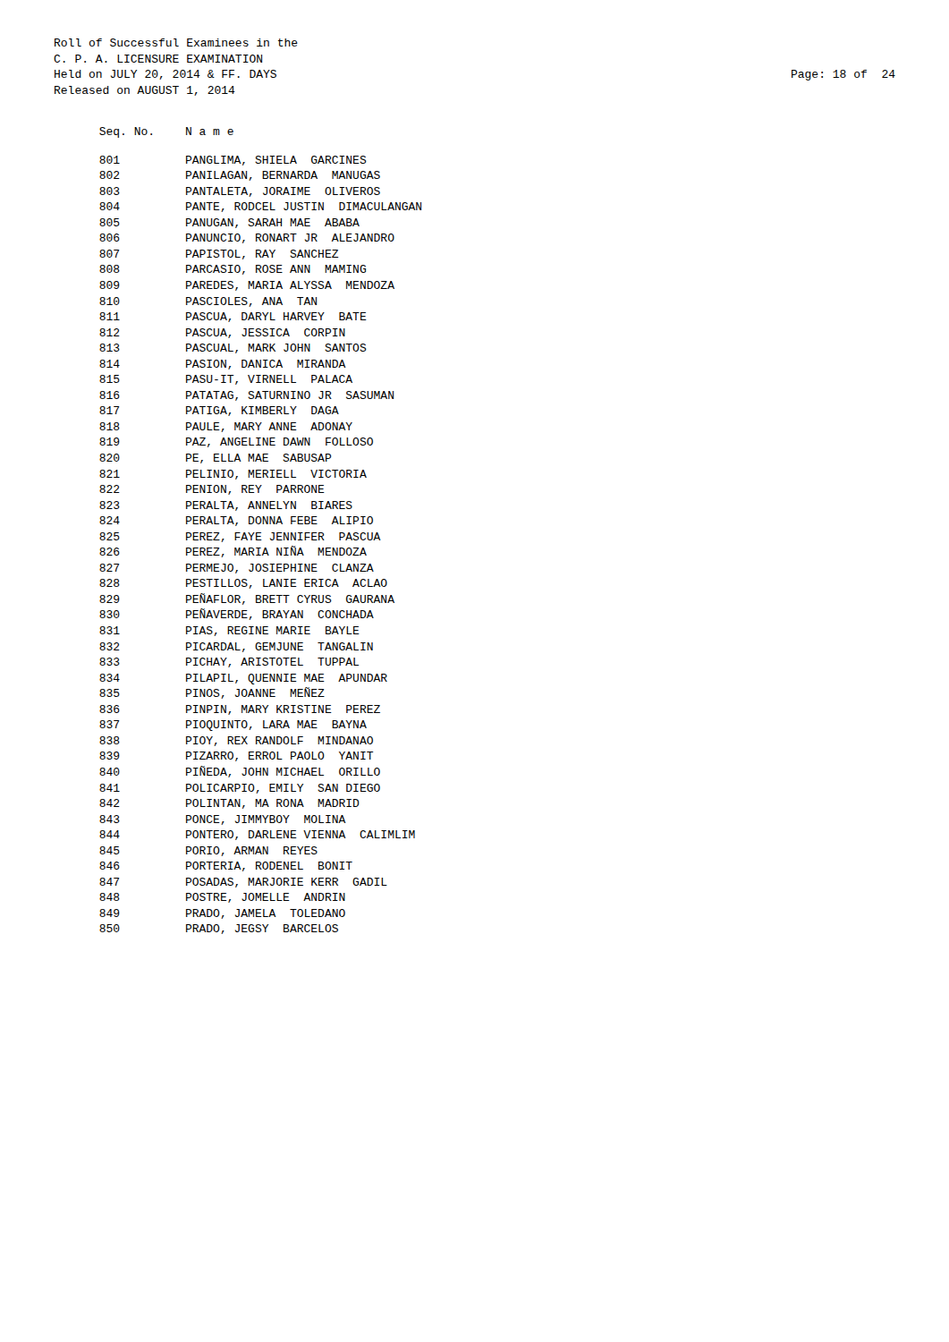Roll of Successful Examinees in the
C. P. A. LICENSURE EXAMINATION
Held on JULY 20, 2014 & FF. DAYSPage: 18 of 24
Released on AUGUST 1, 2014
| Seq. No. | N a m e |
| --- | --- |
| 801 | PANGLIMA, SHIELA GARCINES |
| 802 | PANILAGAN, BERNARDA MANUGAS |
| 803 | PANTALETA, JORAIME OLIVEROS |
| 804 | PANTE, RODCEL JUSTIN DIMACULANGAN |
| 805 | PANUGAN, SARAH MAE ABABA |
| 806 | PANUNCIO, RONART JR ALEJANDRO |
| 807 | PAPISTOL, RAY SANCHEZ |
| 808 | PARCASIO, ROSE ANN MAMING |
| 809 | PAREDES, MARIA ALYSSA MENDOZA |
| 810 | PASCIOLES, ANA TAN |
| 811 | PASCUA, DARYL HARVEY BATE |
| 812 | PASCUA, JESSICA CORPIN |
| 813 | PASCUAL, MARK JOHN SANTOS |
| 814 | PASION, DANICA MIRANDA |
| 815 | PASU-IT, VIRNELL PALACA |
| 816 | PATATAG, SATURNINO JR SASUMAN |
| 817 | PATIGA, KIMBERLY DAGA |
| 818 | PAULE, MARY ANNE ADONAY |
| 819 | PAZ, ANGELINE DAWN FOLLOSO |
| 820 | PE, ELLA MAE SABUSAP |
| 821 | PELINIO, MERIELL VICTORIA |
| 822 | PENION, REY PARRONE |
| 823 | PERALTA, ANNELYN BIARES |
| 824 | PERALTA, DONNA FEBE ALIPIO |
| 825 | PEREZ, FAYE JENNIFER PASCUA |
| 826 | PEREZ, MARIA NIÑA MENDOZA |
| 827 | PERMEJO, JOSIEPHINE CLANZA |
| 828 | PESTILLOS, LANIE ERICA ACLAO |
| 829 | PEÑAFLOR, BRETT CYRUS GAURANA |
| 830 | PEÑAVERDE, BRAYAN CONCHADA |
| 831 | PIAS, REGINE MARIE BAYLE |
| 832 | PICARDAL, GEMJUNE TANGALIN |
| 833 | PICHAY, ARISTOTEL TUPPAL |
| 834 | PILAPIL, QUENNIE MAE APUNDAR |
| 835 | PINOS, JOANNE MEÑEZ |
| 836 | PINPIN, MARY KRISTINE PEREZ |
| 837 | PIOQUINTO, LARA MAE BAYNA |
| 838 | PIOY, REX RANDOLF MINDANAO |
| 839 | PIZARRO, ERROL PAOLO YANIT |
| 840 | PIÑEDA, JOHN MICHAEL ORILLO |
| 841 | POLICARPIO, EMILY SAN DIEGO |
| 842 | POLINTAN, MA RONA MADRID |
| 843 | PONCE, JIMMYBOY MOLINA |
| 844 | PONTERO, DARLENE VIENNA CALIMLIM |
| 845 | PORIO, ARMAN REYES |
| 846 | PORTERIA, RODENEL BONIT |
| 847 | POSADAS, MARJORIE KERR GADIL |
| 848 | POSTRE, JOMELLE ANDRIN |
| 849 | PRADO, JAMELA TOLEDANO |
| 850 | PRADO, JEGSY BARCELOS |